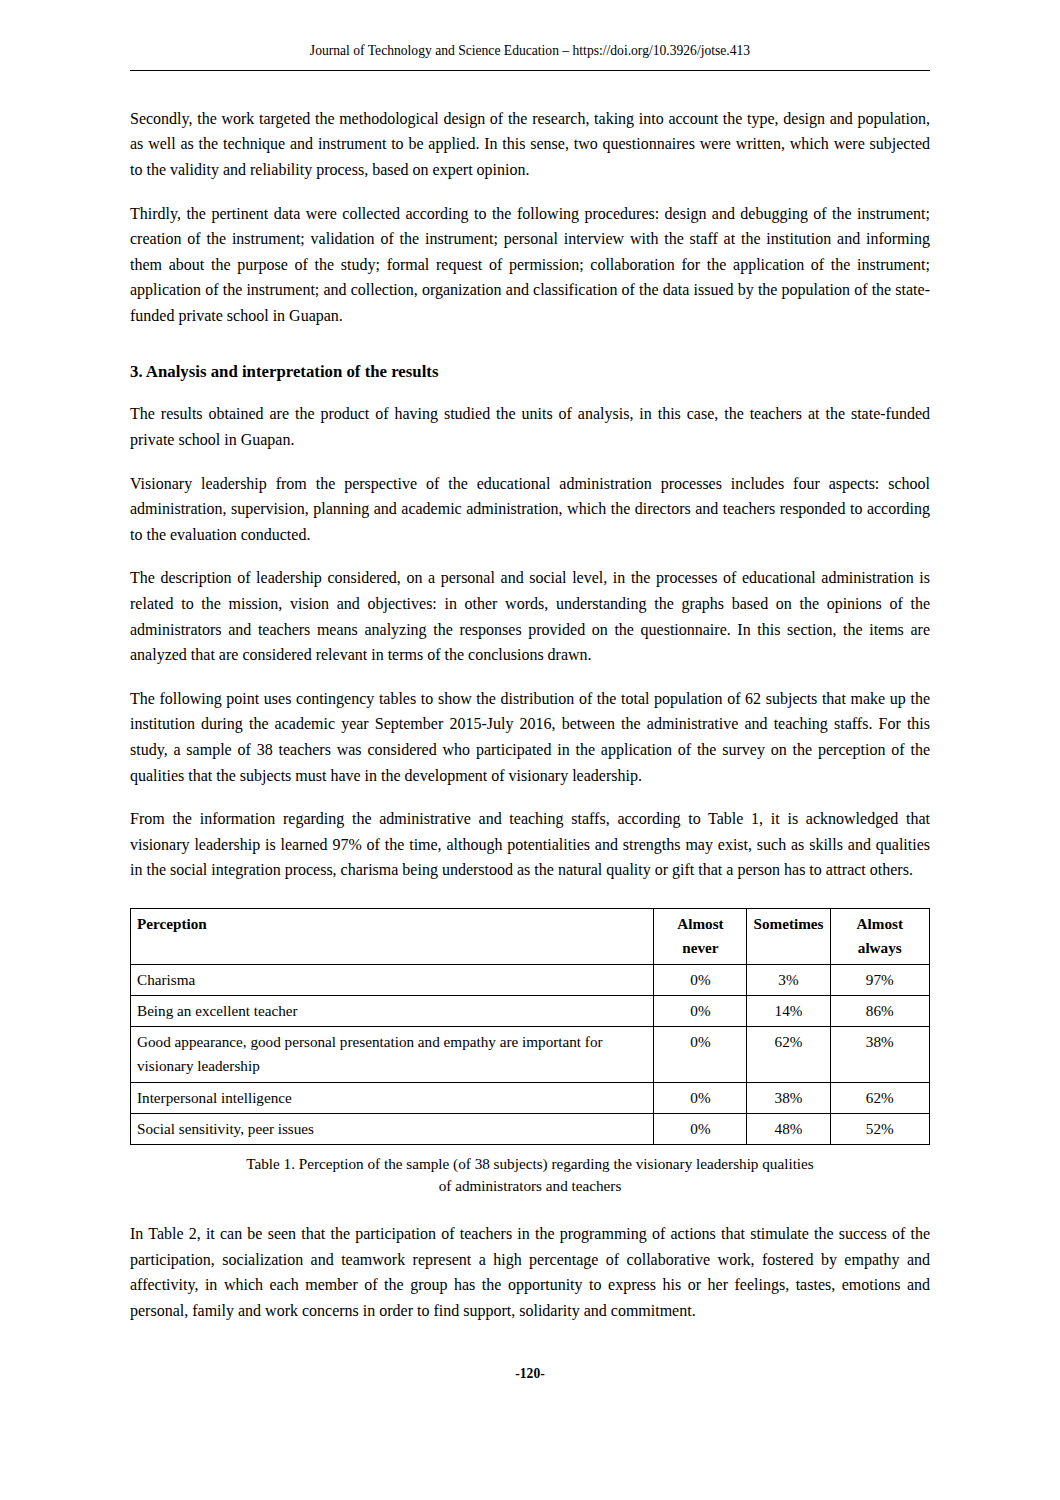Journal of Technology and Science Education – https://doi.org/10.3926/jotse.413
Secondly, the work targeted the methodological design of the research, taking into account the type, design and population, as well as the technique and instrument to be applied. In this sense, two questionnaires were written, which were subjected to the validity and reliability process, based on expert opinion.
Thirdly, the pertinent data were collected according to the following procedures: design and debugging of the instrument; creation of the instrument; validation of the instrument; personal interview with the staff at the institution and informing them about the purpose of the study; formal request of permission; collaboration for the application of the instrument; application of the instrument; and collection, organization and classification of the data issued by the population of the state-funded private school in Guapan.
3. Analysis and interpretation of the results
The results obtained are the product of having studied the units of analysis, in this case, the teachers at the state-funded private school in Guapan.
Visionary leadership from the perspective of the educational administration processes includes four aspects: school administration, supervision, planning and academic administration, which the directors and teachers responded to according to the evaluation conducted.
The description of leadership considered, on a personal and social level, in the processes of educational administration is related to the mission, vision and objectives: in other words, understanding the graphs based on the opinions of the administrators and teachers means analyzing the responses provided on the questionnaire. In this section, the items are analyzed that are considered relevant in terms of the conclusions drawn.
The following point uses contingency tables to show the distribution of the total population of 62 subjects that make up the institution during the academic year September 2015-July 2016, between the administrative and teaching staffs. For this study, a sample of 38 teachers was considered who participated in the application of the survey on the perception of the qualities that the subjects must have in the development of visionary leadership.
From the information regarding the administrative and teaching staffs, according to Table 1, it is acknowledged that visionary leadership is learned 97% of the time, although potentialities and strengths may exist, such as skills and qualities in the social integration process, charisma being understood as the natural quality or gift that a person has to attract others.
| Perception | Almost never | Sometimes | Almost always |
| --- | --- | --- | --- |
| Charisma | 0% | 3% | 97% |
| Being an excellent teacher | 0% | 14% | 86% |
| Good appearance, good personal presentation and empathy are important for visionary leadership | 0% | 62% | 38% |
| Interpersonal intelligence | 0% | 38% | 62% |
| Social sensitivity, peer issues | 0% | 48% | 52% |
Table 1. Perception of the sample (of 38 subjects) regarding the visionary leadership qualities
of administrators and teachers
In Table 2, it can be seen that the participation of teachers in the programming of actions that stimulate the success of the participation, socialization and teamwork represent a high percentage of collaborative work, fostered by empathy and affectivity, in which each member of the group has the opportunity to express his or her feelings, tastes, emotions and personal, family and work concerns in order to find support, solidarity and commitment.
-120-